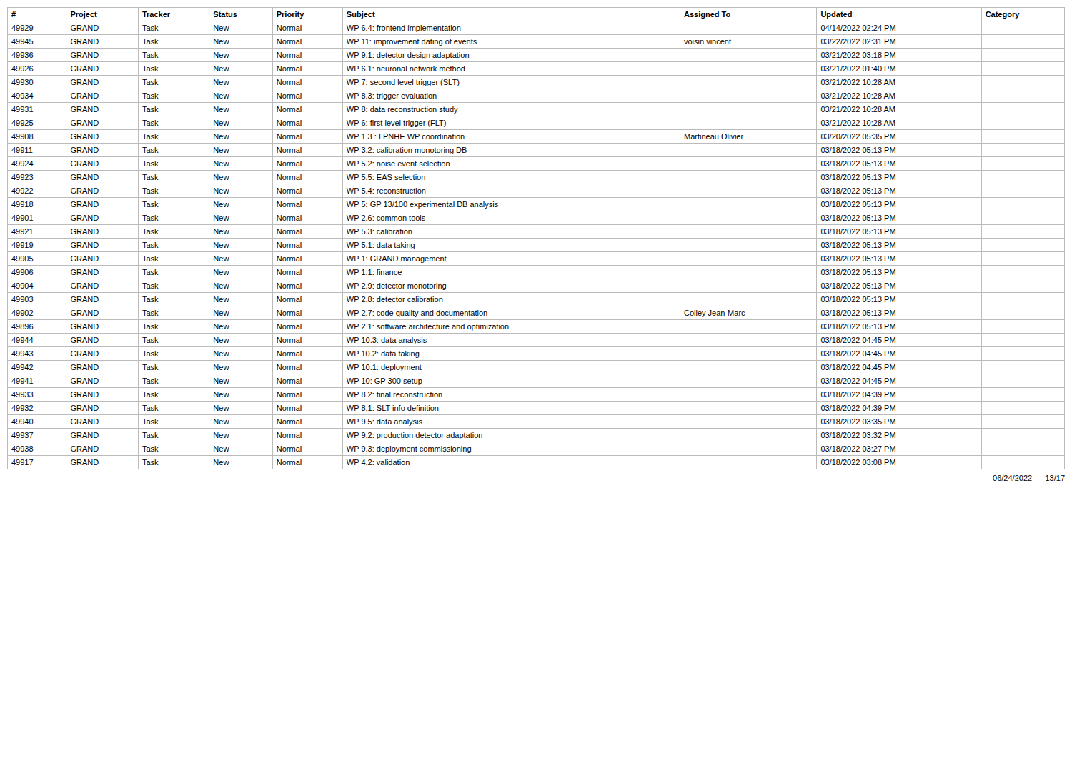| # | Project | Tracker | Status | Priority | Subject | Assigned To | Updated | Category |
| --- | --- | --- | --- | --- | --- | --- | --- | --- |
| 49929 | GRAND | Task | New | Normal | WP 6.4: frontend implementation | | 04/14/2022 02:24 PM | |
| 49945 | GRAND | Task | New | Normal | WP 11: improvement dating of events | voisin vincent | 03/22/2022 02:31 PM | |
| 49936 | GRAND | Task | New | Normal | WP 9.1: detector design adaptation | | 03/21/2022 03:18 PM | |
| 49926 | GRAND | Task | New | Normal | WP 6.1: neuronal network method | | 03/21/2022 01:40 PM | |
| 49930 | GRAND | Task | New | Normal | WP 7: second level trigger (SLT) | | 03/21/2022 10:28 AM | |
| 49934 | GRAND | Task | New | Normal | WP 8.3: trigger evaluation | | 03/21/2022 10:28 AM | |
| 49931 | GRAND | Task | New | Normal | WP 8: data reconstruction study | | 03/21/2022 10:28 AM | |
| 49925 | GRAND | Task | New | Normal | WP 6: first level trigger (FLT) | | 03/21/2022 10:28 AM | |
| 49908 | GRAND | Task | New | Normal | WP 1.3 : LPNHE WP coordination | Martineau Olivier | 03/20/2022 05:35 PM | |
| 49911 | GRAND | Task | New | Normal | WP 3.2: calibration monotoring DB | | 03/18/2022 05:13 PM | |
| 49924 | GRAND | Task | New | Normal | WP 5.2: noise event selection | | 03/18/2022 05:13 PM | |
| 49923 | GRAND | Task | New | Normal | WP 5.5: EAS selection | | 03/18/2022 05:13 PM | |
| 49922 | GRAND | Task | New | Normal | WP 5.4: reconstruction | | 03/18/2022 05:13 PM | |
| 49918 | GRAND | Task | New | Normal | WP 5: GP 13/100 experimental DB analysis | | 03/18/2022 05:13 PM | |
| 49901 | GRAND | Task | New | Normal | WP 2.6: common tools | | 03/18/2022 05:13 PM | |
| 49921 | GRAND | Task | New | Normal | WP 5.3: calibration | | 03/18/2022 05:13 PM | |
| 49919 | GRAND | Task | New | Normal | WP 5.1: data taking | | 03/18/2022 05:13 PM | |
| 49905 | GRAND | Task | New | Normal | WP 1: GRAND management | | 03/18/2022 05:13 PM | |
| 49906 | GRAND | Task | New | Normal | WP 1.1: finance | | 03/18/2022 05:13 PM | |
| 49904 | GRAND | Task | New | Normal | WP 2.9: detector monotoring | | 03/18/2022 05:13 PM | |
| 49903 | GRAND | Task | New | Normal | WP 2.8: detector calibration | | 03/18/2022 05:13 PM | |
| 49902 | GRAND | Task | New | Normal | WP 2.7: code quality and documentation | Colley Jean-Marc | 03/18/2022 05:13 PM | |
| 49896 | GRAND | Task | New | Normal | WP 2.1: software architecture and optimization | | 03/18/2022 05:13 PM | |
| 49944 | GRAND | Task | New | Normal | WP 10.3: data analysis | | 03/18/2022 04:45 PM | |
| 49943 | GRAND | Task | New | Normal | WP 10.2: data taking | | 03/18/2022 04:45 PM | |
| 49942 | GRAND | Task | New | Normal | WP 10.1: deployment | | 03/18/2022 04:45 PM | |
| 49941 | GRAND | Task | New | Normal | WP 10: GP 300 setup | | 03/18/2022 04:45 PM | |
| 49933 | GRAND | Task | New | Normal | WP 8.2: final reconstruction | | 03/18/2022 04:39 PM | |
| 49932 | GRAND | Task | New | Normal | WP 8.1: SLT info definition | | 03/18/2022 04:39 PM | |
| 49940 | GRAND | Task | New | Normal | WP 9.5: data analysis | | 03/18/2022 03:35 PM | |
| 49937 | GRAND | Task | New | Normal | WP 9.2: production detector adaptation | | 03/18/2022 03:32 PM | |
| 49938 | GRAND | Task | New | Normal | WP 9.3: deployment commissioning | | 03/18/2022 03:27 PM | |
| 49917 | GRAND | Task | New | Normal | WP 4.2: validation | | 03/18/2022 03:08 PM | |
06/24/2022 13/17